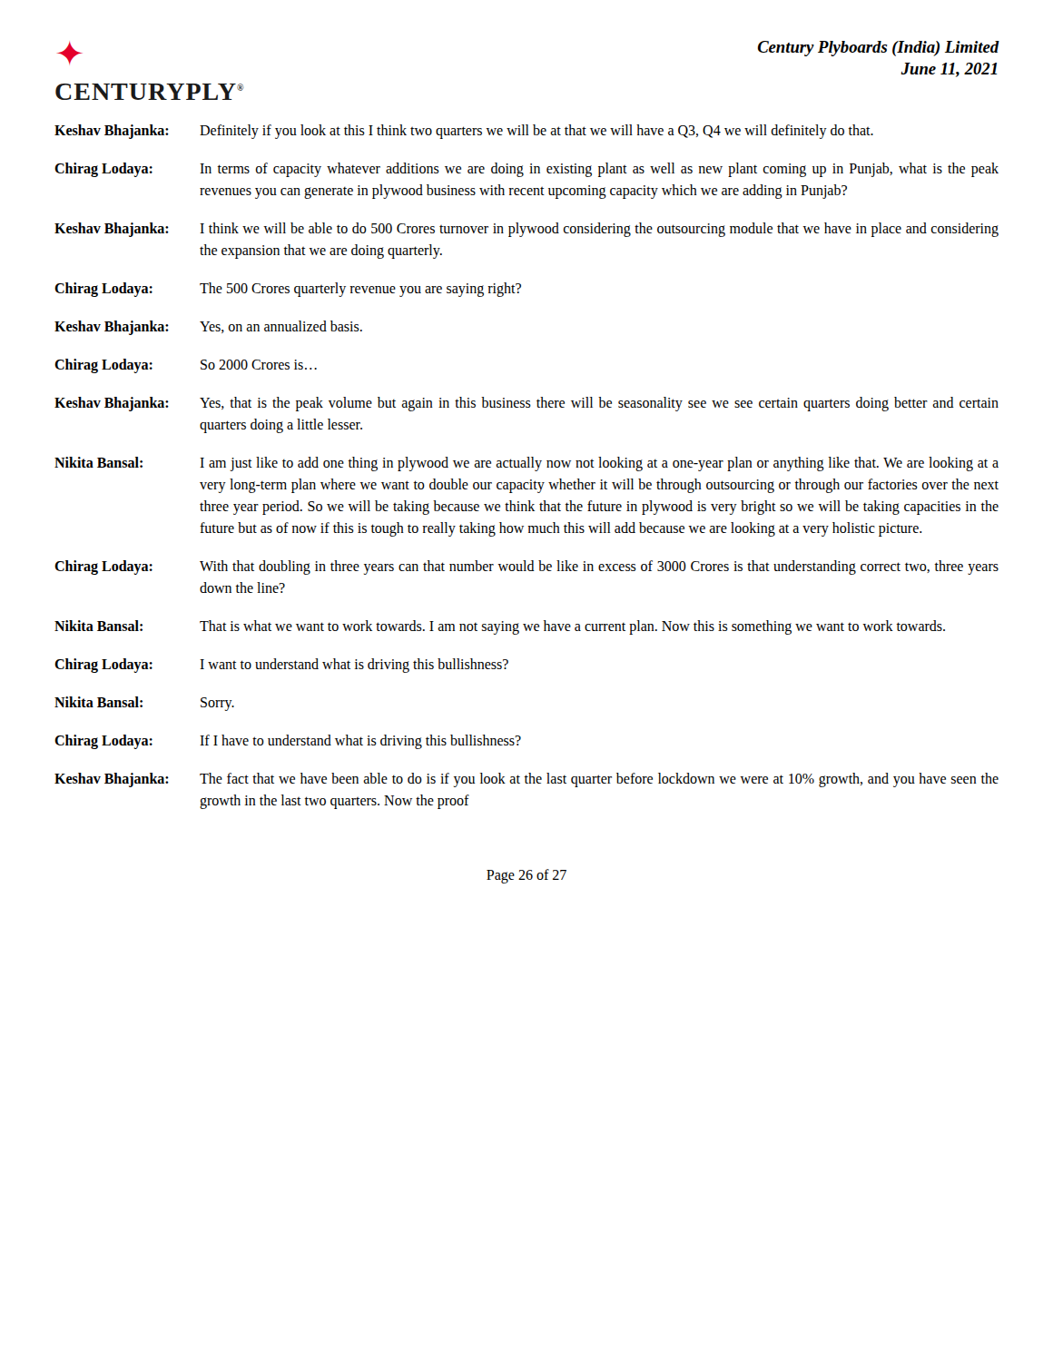✦
CENTURYPLY®
Century Plyboards (India) Limited
June 11, 2021
| Keshav Bhajanka: | Definitely if you look at this I think two quarters we will be at that we will have a Q3, Q4 we will definitely do that. |
| Chirag Lodaya: | In terms of capacity whatever additions we are doing in existing plant as well as new plant coming up in Punjab, what is the peak revenues you can generate in plywood business with recent upcoming capacity which we are adding in Punjab? |
| Keshav Bhajanka: | I think we will be able to do 500 Crores turnover in plywood considering the outsourcing module that we have in place and considering the expansion that we are doing quarterly. |
| Chirag Lodaya: | The 500 Crores quarterly revenue you are saying right? |
| Keshav Bhajanka: | Yes, on an annualized basis. |
| Chirag Lodaya: | So 2000 Crores is… |
| Keshav Bhajanka: | Yes, that is the peak volume but again in this business there will be seasonality see we see certain quarters doing better and certain quarters doing a little lesser. |
| Nikita Bansal: | I am just like to add one thing in plywood we are actually now not looking at a one-year plan or anything like that. We are looking at a very long-term plan where we want to double our capacity whether it will be through outsourcing or through our factories over the next three year period. So we will be taking because we think that the future in plywood is very bright so we will be taking capacities in the future but as of now if this is tough to really taking how much this will add because we are looking at a very holistic picture. |
| Chirag Lodaya: | With that doubling in three years can that number would be like in excess of 3000 Crores is that understanding correct two, three years down the line? |
| Nikita Bansal: | That is what we want to work towards. I am not saying we have a current plan. Now this is something we want to work towards. |
| Chirag Lodaya: | I want to understand what is driving this bullishness? |
| Nikita Bansal: | Sorry. |
| Chirag Lodaya: | If I have to understand what is driving this bullishness? |
| Keshav Bhajanka: | The fact that we have been able to do is if you look at the last quarter before lockdown we were at 10% growth, and you have seen the growth in the last two quarters. Now the proof |
Page 26 of 27